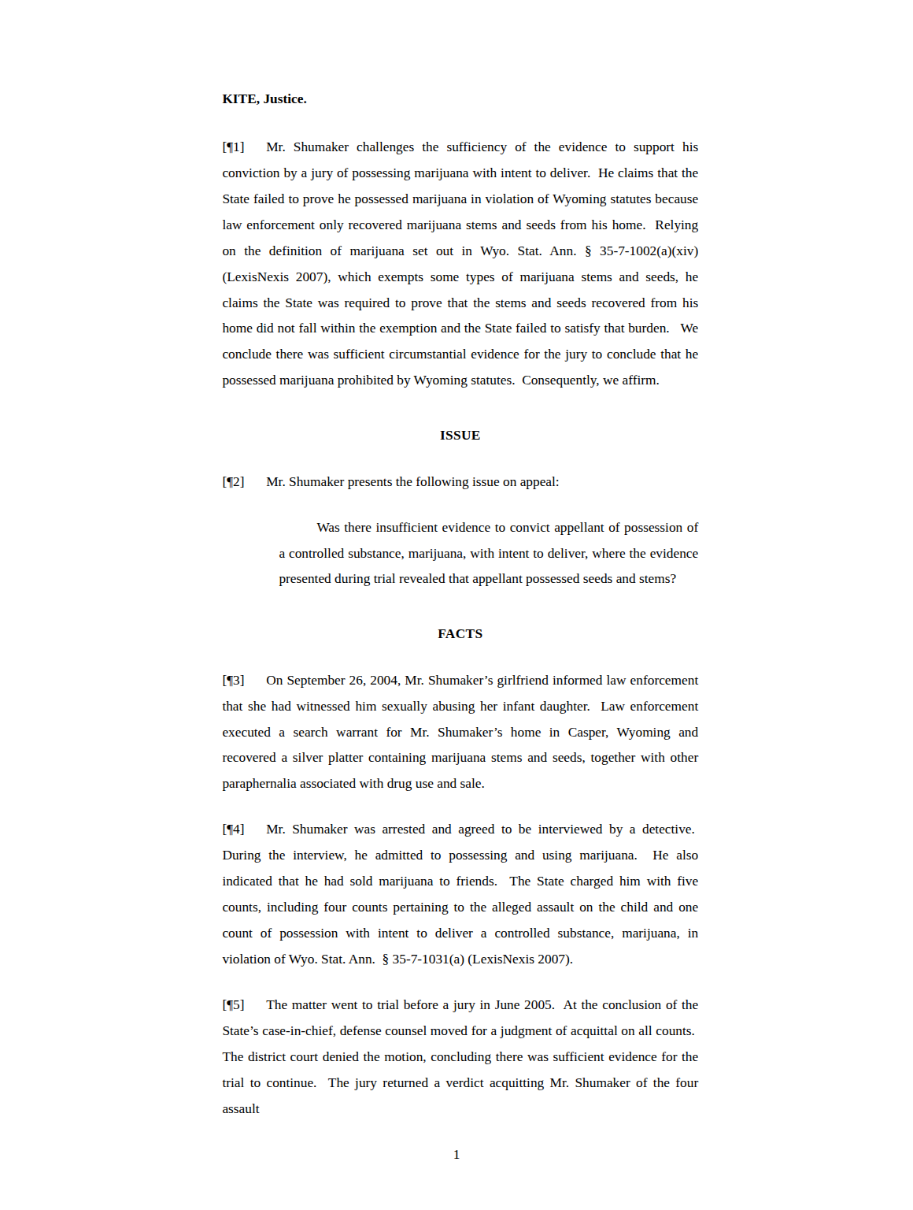KITE, Justice.
[¶1] Mr. Shumaker challenges the sufficiency of the evidence to support his conviction by a jury of possessing marijuana with intent to deliver. He claims that the State failed to prove he possessed marijuana in violation of Wyoming statutes because law enforcement only recovered marijuana stems and seeds from his home. Relying on the definition of marijuana set out in Wyo. Stat. Ann. § 35-7-1002(a)(xiv) (LexisNexis 2007), which exempts some types of marijuana stems and seeds, he claims the State was required to prove that the stems and seeds recovered from his home did not fall within the exemption and the State failed to satisfy that burden. We conclude there was sufficient circumstantial evidence for the jury to conclude that he possessed marijuana prohibited by Wyoming statutes. Consequently, we affirm.
ISSUE
[¶2] Mr. Shumaker presents the following issue on appeal:
Was there insufficient evidence to convict appellant of possession of a controlled substance, marijuana, with intent to deliver, where the evidence presented during trial revealed that appellant possessed seeds and stems?
FACTS
[¶3] On September 26, 2004, Mr. Shumaker’s girlfriend informed law enforcement that she had witnessed him sexually abusing her infant daughter. Law enforcement executed a search warrant for Mr. Shumaker’s home in Casper, Wyoming and recovered a silver platter containing marijuana stems and seeds, together with other paraphernalia associated with drug use and sale.
[¶4] Mr. Shumaker was arrested and agreed to be interviewed by a detective. During the interview, he admitted to possessing and using marijuana. He also indicated that he had sold marijuana to friends. The State charged him with five counts, including four counts pertaining to the alleged assault on the child and one count of possession with intent to deliver a controlled substance, marijuana, in violation of Wyo. Stat. Ann. § 35-7-1031(a) (LexisNexis 2007).
[¶5] The matter went to trial before a jury in June 2005. At the conclusion of the State’s case-in-chief, defense counsel moved for a judgment of acquittal on all counts. The district court denied the motion, concluding there was sufficient evidence for the trial to continue. The jury returned a verdict acquitting Mr. Shumaker of the four assault
1